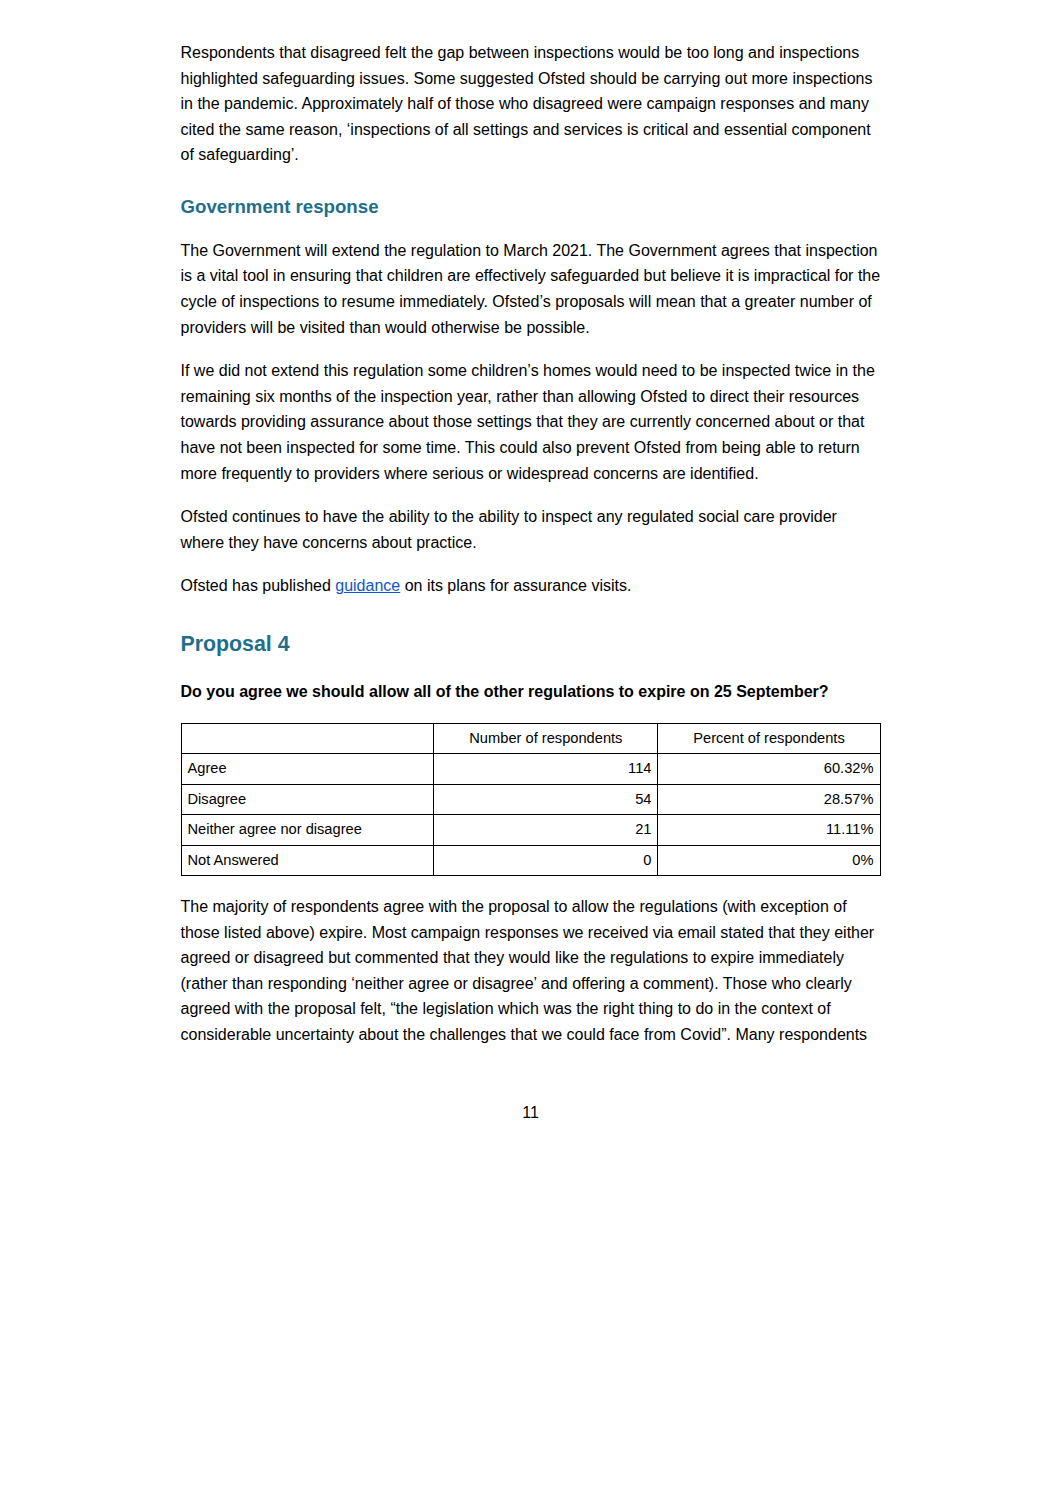Respondents that disagreed felt the gap between inspections would be too long and inspections highlighted safeguarding issues. Some suggested Ofsted should be carrying out more inspections in the pandemic. Approximately half of those who disagreed were campaign responses and many cited the same reason, ‘inspections of all settings and services is critical and essential component of safeguarding’.
Government response
The Government will extend the regulation to March 2021. The Government agrees that inspection is a vital tool in ensuring that children are effectively safeguarded but believe it is impractical for the cycle of inspections to resume immediately. Ofsted’s proposals will mean that a greater number of providers will be visited than would otherwise be possible.
If we did not extend this regulation some children’s homes would need to be inspected twice in the remaining six months of the inspection year, rather than allowing Ofsted to direct their resources towards providing assurance about those settings that they are currently concerned about or that have not been inspected for some time. This could also prevent Ofsted from being able to return more frequently to providers where serious or widespread concerns are identified.
Ofsted continues to have the ability to the ability to inspect any regulated social care provider where they have concerns about practice.
Ofsted has published guidance on its plans for assurance visits.
Proposal 4
Do you agree we should allow all of the other regulations to expire on 25 September?
| | Number of respondents | Percent of respondents |
| --- | --- | --- |
| Agree | 114 | 60.32% |
| Disagree | 54 | 28.57% |
| Neither agree nor disagree | 21 | 11.11% |
| Not Answered | 0 | 0% |
The majority of respondents agree with the proposal to allow the regulations (with exception of those listed above) expire. Most campaign responses we received via email stated that they either agreed or disagreed but commented that they would like the regulations to expire immediately (rather than responding ‘neither agree or disagree’ and offering a comment). Those who clearly agreed with the proposal felt, “the legislation which was the right thing to do in the context of considerable uncertainty about the challenges that we could face from Covid”. Many respondents
11